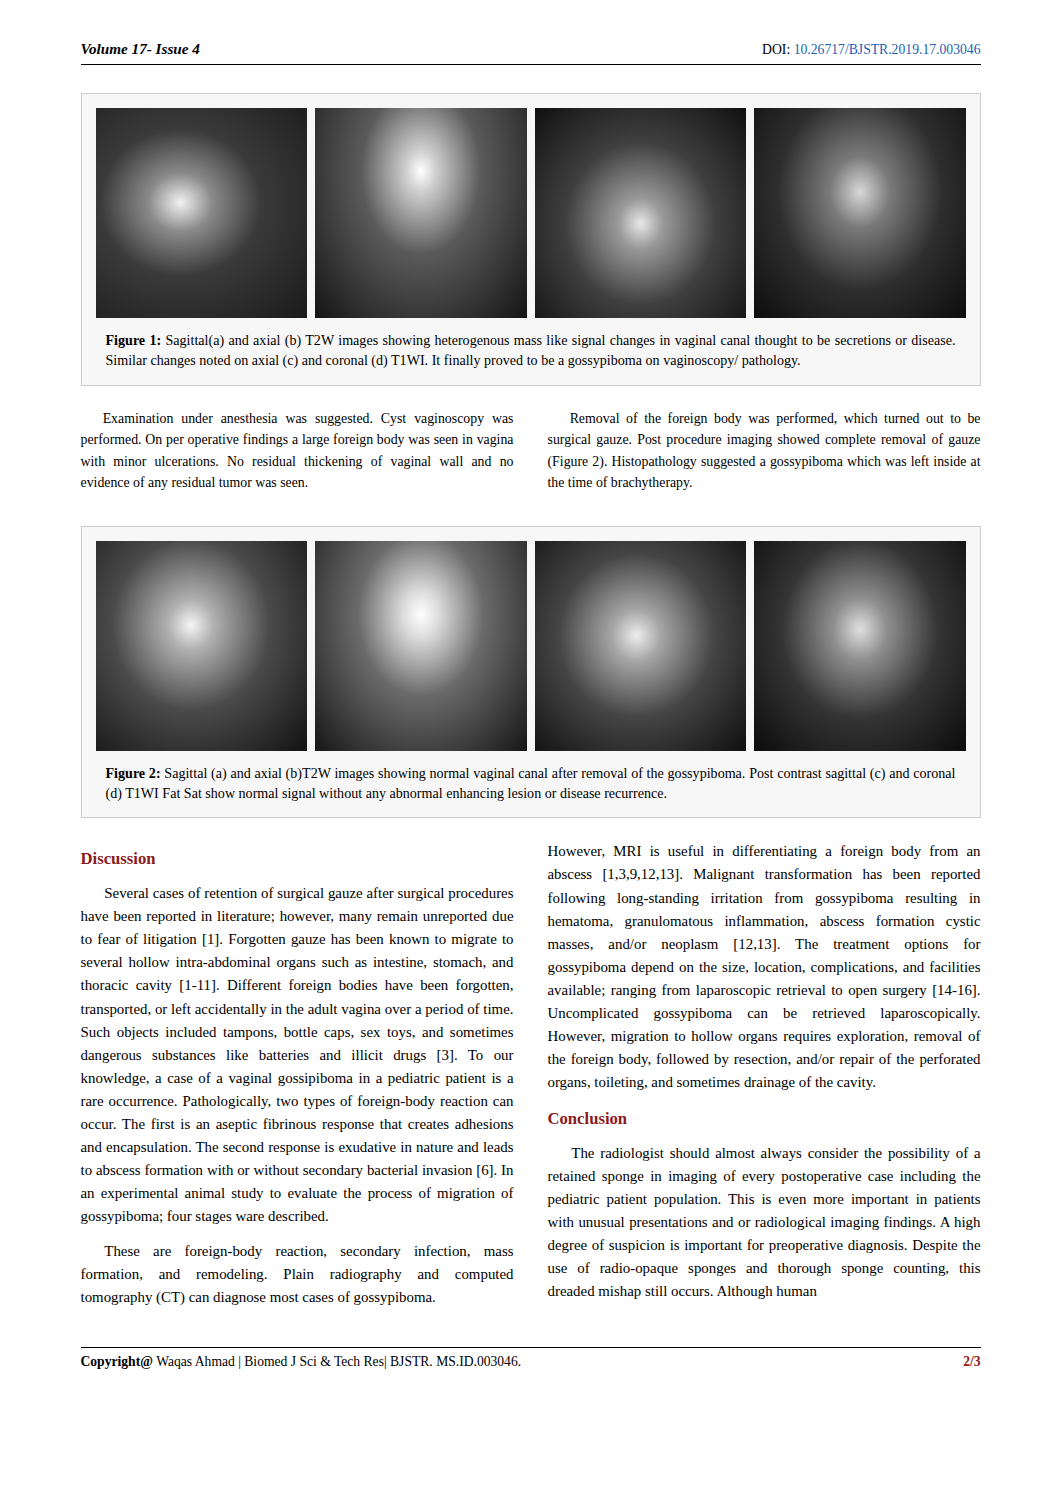Volume 17- Issue 4
DOI: 10.26717/BJSTR.2019.17.003046
Figure 1: Sagittal(a) and axial (b) T2W images showing heterogenous mass like signal changes in vaginal canal thought to be secretions or disease. Similar changes noted on axial (c) and coronal (d) T1WI. It finally proved to be a gossypiboma on vaginoscopy/ pathology.
Examination under anesthesia was suggested. Cyst vaginoscopy was performed. On per operative findings a large foreign body was seen in vagina with minor ulcerations. No residual thickening of vaginal wall and no evidence of any residual tumor was seen.
Removal of the foreign body was performed, which turned out to be surgical gauze. Post procedure imaging showed complete removal of gauze (Figure 2). Histopathology suggested a gossypiboma which was left inside at the time of brachytherapy.
Figure 2: Sagittal (a) and axial (b)T2W images showing normal vaginal canal after removal of the gossypiboma. Post contrast sagittal (c) and coronal (d) T1WI Fat Sat show normal signal without any abnormal enhancing lesion or disease recurrence.
Discussion
Several cases of retention of surgical gauze after surgical procedures have been reported in literature; however, many remain unreported due to fear of litigation [1]. Forgotten gauze has been known to migrate to several hollow intra-abdominal organs such as intestine, stomach, and thoracic cavity [1-11]. Different foreign bodies have been forgotten, transported, or left accidentally in the adult vagina over a period of time. Such objects included tampons, bottle caps, sex toys, and sometimes dangerous substances like batteries and illicit drugs [3]. To our knowledge, a case of a vaginal gossipiboma in a pediatric patient is a rare occurrence. Pathologically, two types of foreign-body reaction can occur. The first is an aseptic fibrinous response that creates adhesions and encapsulation. The second response is exudative in nature and leads to abscess formation with or without secondary bacterial invasion [6]. In an experimental animal study to evaluate the process of migration of gossypiboma; four stages ware described.
These are foreign-body reaction, secondary infection, mass formation, and remodeling. Plain radiography and computed tomography (CT) can diagnose most cases of gossypiboma.
However, MRI is useful in differentiating a foreign body from an abscess [1,3,9,12,13]. Malignant transformation has been reported following long-standing irritation from gossypiboma resulting in hematoma, granulomatous inflammation, abscess formation cystic masses, and/or neoplasm [12,13]. The treatment options for gossypiboma depend on the size, location, complications, and facilities available; ranging from laparoscopic retrieval to open surgery [14-16]. Uncomplicated gossypiboma can be retrieved laparoscopically. However, migration to hollow organs requires exploration, removal of the foreign body, followed by resection, and/or repair of the perforated organs, toileting, and sometimes drainage of the cavity.
Conclusion
The radiologist should almost always consider the possibility of a retained sponge in imaging of every postoperative case including the pediatric patient population. This is even more important in patients with unusual presentations and or radiological imaging findings. A high degree of suspicion is important for preoperative diagnosis. Despite the use of radio-opaque sponges and thorough sponge counting, this dreaded mishap still occurs. Although human
Copyright@ Waqas Ahmad | Biomed J Sci & Tech Res| BJSTR. MS.ID.003046.
2/3